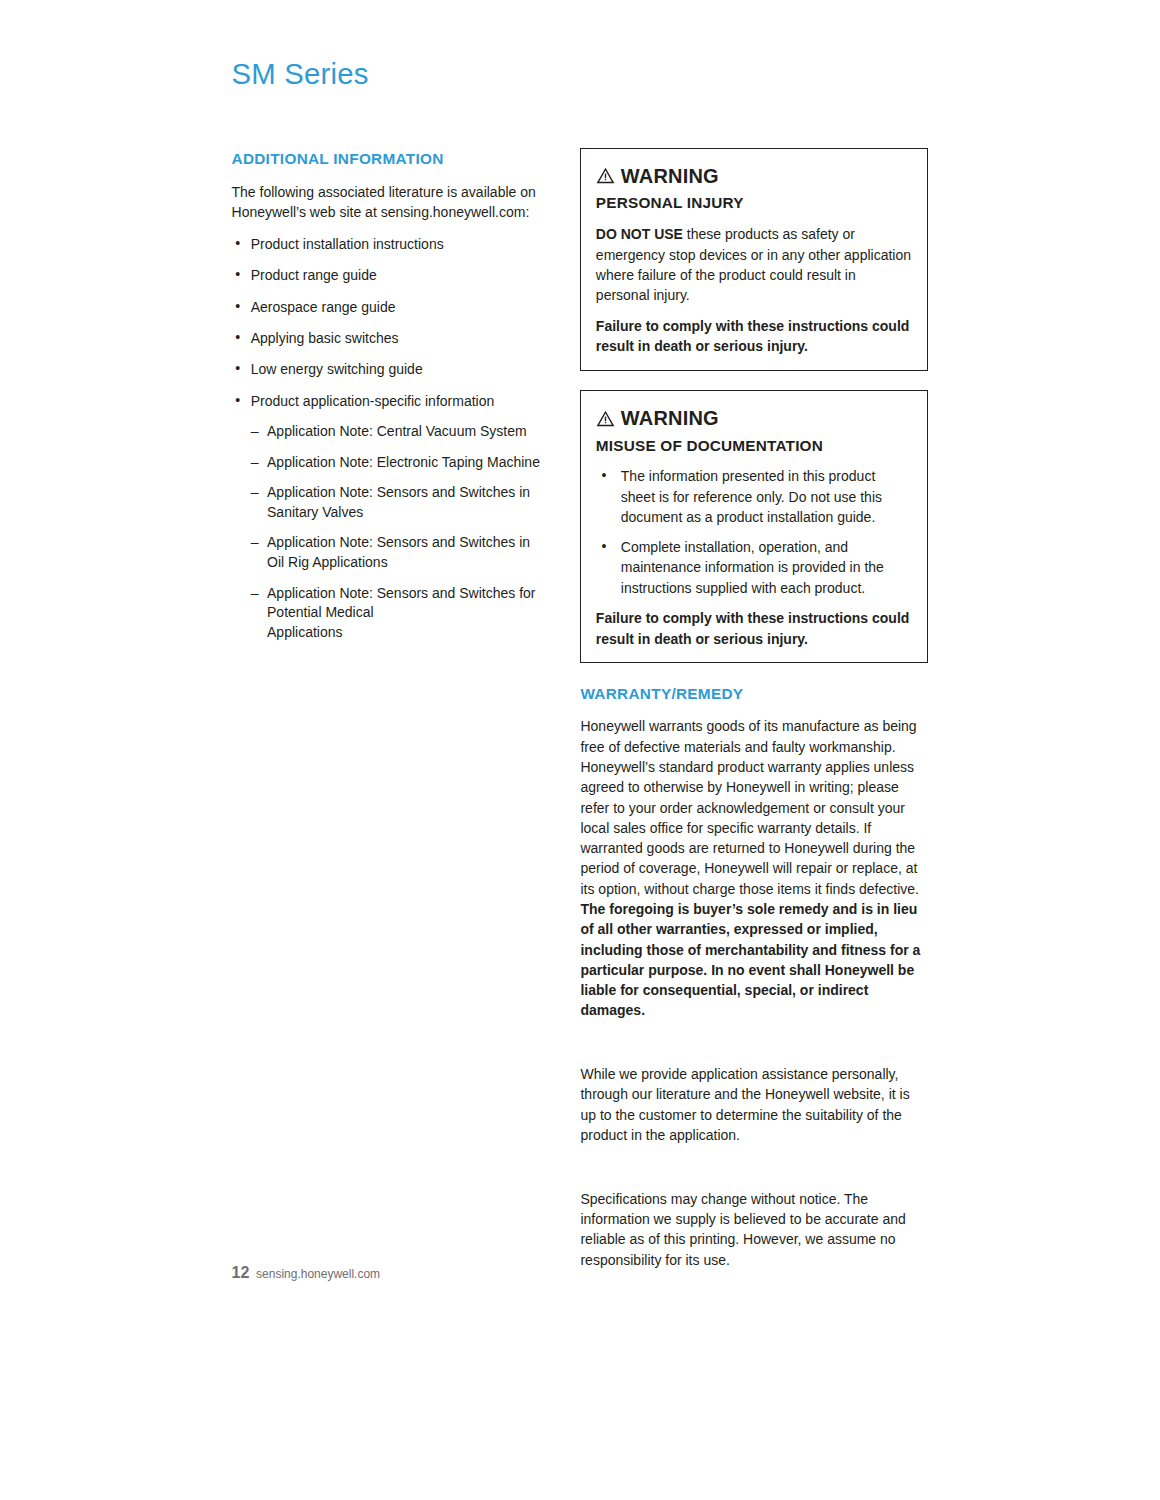SM Series
Additional Information
The following associated literature is available on Honeywell’s web site at sensing.honeywell.com:
Product installation instructions
Product range guide
Aerospace range guide
Applying basic switches
Low energy switching guide
Product application-specific information
Application Note: Central Vacuum System
Application Note: Electronic Taping Machine
Application Note: Sensors and Switches in Sanitary Valves
Application Note: Sensors and Switches in Oil Rig Applications
Application Note: Sensors and Switches for Potential Medical Applications
WARNING
PERSONAL INJURY
DO NOT USE these products as safety or emergency stop devices or in any other application where failure of the product could result in personal injury.
Failure to comply with these instructions could result in death or serious injury.
WARNING
MISUSE OF DOCUMENTATION
The information presented in this product sheet is for reference only. Do not use this document as a product installation guide.
Complete installation, operation, and maintenance information is provided in the instructions supplied with each product.
Failure to comply with these instructions could result in death or serious injury.
Warranty/Remedy
Honeywell warrants goods of its manufacture as being free of defective materials and faulty workmanship. Honeywell’s standard product warranty applies unless agreed to otherwise by Honeywell in writing; please refer to your order acknowledgement or consult your local sales office for specific warranty details. If warranted goods are returned to Honeywell during the period of coverage, Honeywell will repair or replace, at its option, without charge those items it finds defective. The foregoing is buyer’s sole remedy and is in lieu of all other warranties, expressed or implied, including those of merchantability and fitness for a particular purpose. In no event shall Honeywell be liable for consequential, special, or indirect damages.
While we provide application assistance personally, through our literature and the Honeywell website, it is up to the customer to determine the suitability of the product in the application.
Specifications may change without notice. The information we supply is believed to be accurate and reliable as of this printing. However, we assume no responsibility for its use.
12 sensing.honeywell.com